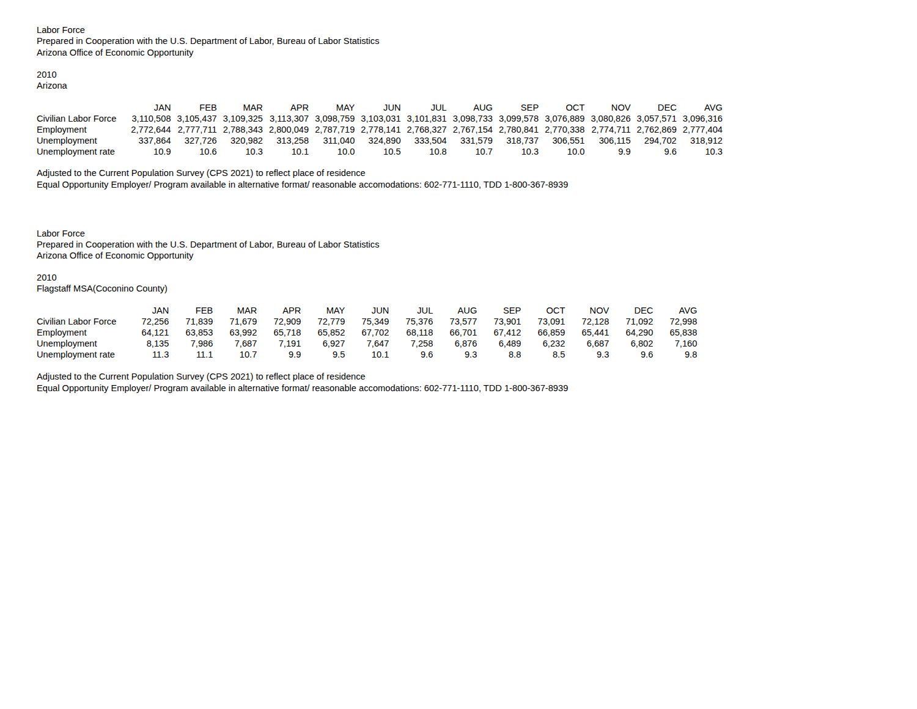Labor Force
Prepared in Cooperation with the U.S. Department of Labor, Bureau of Labor Statistics
Arizona Office of Economic Opportunity
2010
Arizona
| | JAN | FEB | MAR | APR | MAY | JUN | JUL | AUG | SEP | OCT | NOV | DEC | AVG |
| --- | --- | --- | --- | --- | --- | --- | --- | --- | --- | --- | --- | --- | --- |
| Civilian Labor Force | 3,110,508 | 3,105,437 | 3,109,325 | 3,113,307 | 3,098,759 | 3,103,031 | 3,101,831 | 3,098,733 | 3,099,578 | 3,076,889 | 3,080,826 | 3,057,571 | 3,096,316 |
| Employment | 2,772,644 | 2,777,711 | 2,788,343 | 2,800,049 | 2,787,719 | 2,778,141 | 2,768,327 | 2,767,154 | 2,780,841 | 2,770,338 | 2,774,711 | 2,762,869 | 2,777,404 |
| Unemployment | 337,864 | 327,726 | 320,982 | 313,258 | 311,040 | 324,890 | 333,504 | 331,579 | 318,737 | 306,551 | 306,115 | 294,702 | 318,912 |
| Unemployment rate | 10.9 | 10.6 | 10.3 | 10.1 | 10.0 | 10.5 | 10.8 | 10.7 | 10.3 | 10.0 | 9.9 | 9.6 | 10.3 |
Adjusted to the Current Population Survey (CPS 2021) to reflect place of residence
Equal Opportunity Employer/ Program available in alternative format/ reasonable accomodations: 602-771-1110, TDD 1-800-367-8939
Labor Force
Prepared in Cooperation with the U.S. Department of Labor, Bureau of Labor Statistics
Arizona Office of Economic Opportunity
2010
Flagstaff MSA(Coconino County)
| | JAN | FEB | MAR | APR | MAY | JUN | JUL | AUG | SEP | OCT | NOV | DEC | AVG |
| --- | --- | --- | --- | --- | --- | --- | --- | --- | --- | --- | --- | --- | --- |
| Civilian Labor Force | 72,256 | 71,839 | 71,679 | 72,909 | 72,779 | 75,349 | 75,376 | 73,577 | 73,901 | 73,091 | 72,128 | 71,092 | 72,998 |
| Employment | 64,121 | 63,853 | 63,992 | 65,718 | 65,852 | 67,702 | 68,118 | 66,701 | 67,412 | 66,859 | 65,441 | 64,290 | 65,838 |
| Unemployment | 8,135 | 7,986 | 7,687 | 7,191 | 6,927 | 7,647 | 7,258 | 6,876 | 6,489 | 6,232 | 6,687 | 6,802 | 7,160 |
| Unemployment rate | 11.3 | 11.1 | 10.7 | 9.9 | 9.5 | 10.1 | 9.6 | 9.3 | 8.8 | 8.5 | 9.3 | 9.6 | 9.8 |
Adjusted to the Current Population Survey (CPS 2021) to reflect place of residence
Equal Opportunity Employer/ Program available in alternative format/ reasonable accomodations: 602-771-1110, TDD 1-800-367-8939